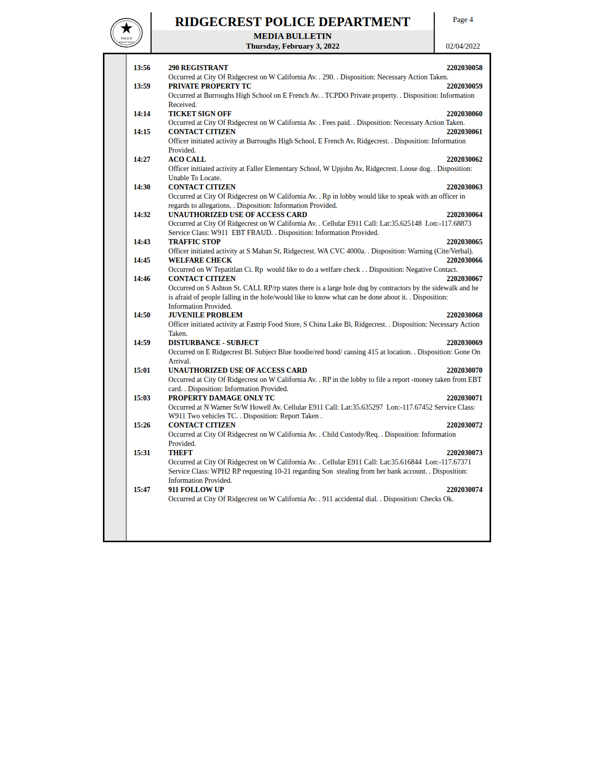POLICE RIDGECREST
RIDGECREST POLICE DEPARTMENT
MEDIA BULLETIN
Thursday, February 3, 2022
Page 4
02/04/2022
13:56 290 REGISTRANT 2202030058
Occurred at City Of Ridgecrest on W California Av. . 290. . Disposition: Necessary Action Taken.
13:59 PRIVATE PROPERTY TC 2202030059
Occurred at Burroughs High School on E French Av. . TCPDO Private property. . Disposition: Information Received.
14:14 TICKET SIGN OFF 2202030060
Occurred at City Of Ridgecrest on W California Av. . Fees paid. . Disposition: Necessary Action Taken.
14:15 CONTACT CITIZEN 2202030061
Officer initiated activity at Burroughs High School, E French Av, Ridgecrest. . Disposition: Information Provided.
14:27 ACO CALL 2202030062
Officer initiated activity at Faller Elementary School, W Upjohn Av, Ridgecrest. Loose dog. . Disposition: Unable To Locate.
14:30 CONTACT CITIZEN 2202030063
Occurred at City Of Ridgecrest on W California Av. . Rp in lobby would like to speak with an officer in regards to allegations. . Disposition: Information Provided.
14:32 UNAUTHORIZED USE OF ACCESS CARD 2202030064
Occurred at City Of Ridgecrest on W California Av. . Cellular E911 Call: Lat:35.625148 Lon:-117.68873 Service Class: W911 EBT FRAUD. . Disposition: Information Provided.
14:43 TRAFFIC STOP 2202030065
Officer initiated activity at S Mahan St, Ridgecrest. WA CVC 4000a. . Disposition: Warning (Cite/Verbal).
14:45 WELFARE CHECK 2202030066
Occurred on W Tepatitlan Ci. Rp would like to do a welfare check . . Disposition: Negative Contact.
14:46 CONTACT CITIZEN 2202030067
Occurred on S Ashton St. CALL RP/rp states there is a large hole dug by contractors by the sidewalk and he is afraid of people falling in the hole/would like to know what can be done about it. . Disposition: Information Provided.
14:50 JUVENILE PROBLEM 2202030068
Officer initiated activity at Fastrip Food Store, S China Lake Bl, Ridgecrest. . Disposition: Necessary Action Taken.
14:59 DISTURBANCE - SUBJECT 2202030069
Occurred on E Ridgecrest Bl. Subject Blue hoodie/red hood/ causing 415 at location. . Disposition: Gone On Arrival.
15:01 UNAUTHORIZED USE OF ACCESS CARD 2202030070
Occurred at City Of Ridgecrest on W California Av. . RP in the lobby to file a report -money taken from EBT card. . Disposition: Information Provided.
15:03 PROPERTY DAMAGE ONLY TC 2202030071
Occurred at N Warner St/W Howell Av. Cellular E911 Call: Lat:35.635297 Lon:-117.67452 Service Class: W911 Two vehicles TC. . Disposition: Report Taken .
15:26 CONTACT CITIZEN 2202030072
Occurred at City Of Ridgecrest on W California Av. . Child Custody/Req. . Disposition: Information Provided.
15:31 THEFT 2202030073
Occurred at City Of Ridgecrest on W California Av. . Cellular E911 Call: Lat:35.616844 Lon:-117.67371 Service Class: WPH2 RP requesting 10-21 regarding Son stealing from her bank account. . Disposition: Information Provided.
15:47 911 FOLLOW UP 2202030074
Occurred at City Of Ridgecrest on W California Av. . 911 accidental dial. . Disposition: Checks Ok.